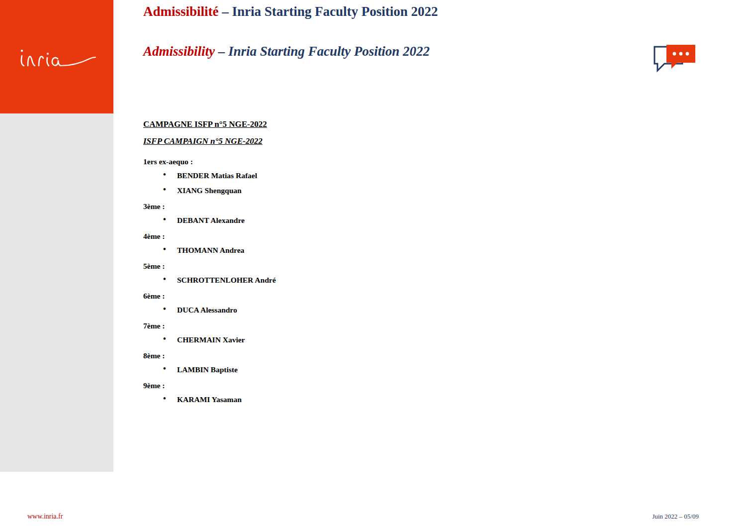Admissibilité – Inria Starting Faculty Position 2022
Admissibility – Inria Starting Faculty Position 2022
CAMPAGNE ISFP n°5 NGE-2022
ISFP CAMPAIGN n°5 NGE-2022
1ers ex-aequo :
BENDER Matias Rafael
XIANG Shengquan
3ème :
DEBANT Alexandre
4ème :
THOMANN Andrea
5ème :
SCHROTTENLOHER André
6ème :
DUCA Alessandro
7ème :
CHERMAIN Xavier
8ème :
LAMBIN Baptiste
9ème :
KARAMI Yasaman
www.inria.fr
Juin 2022 – 05/09